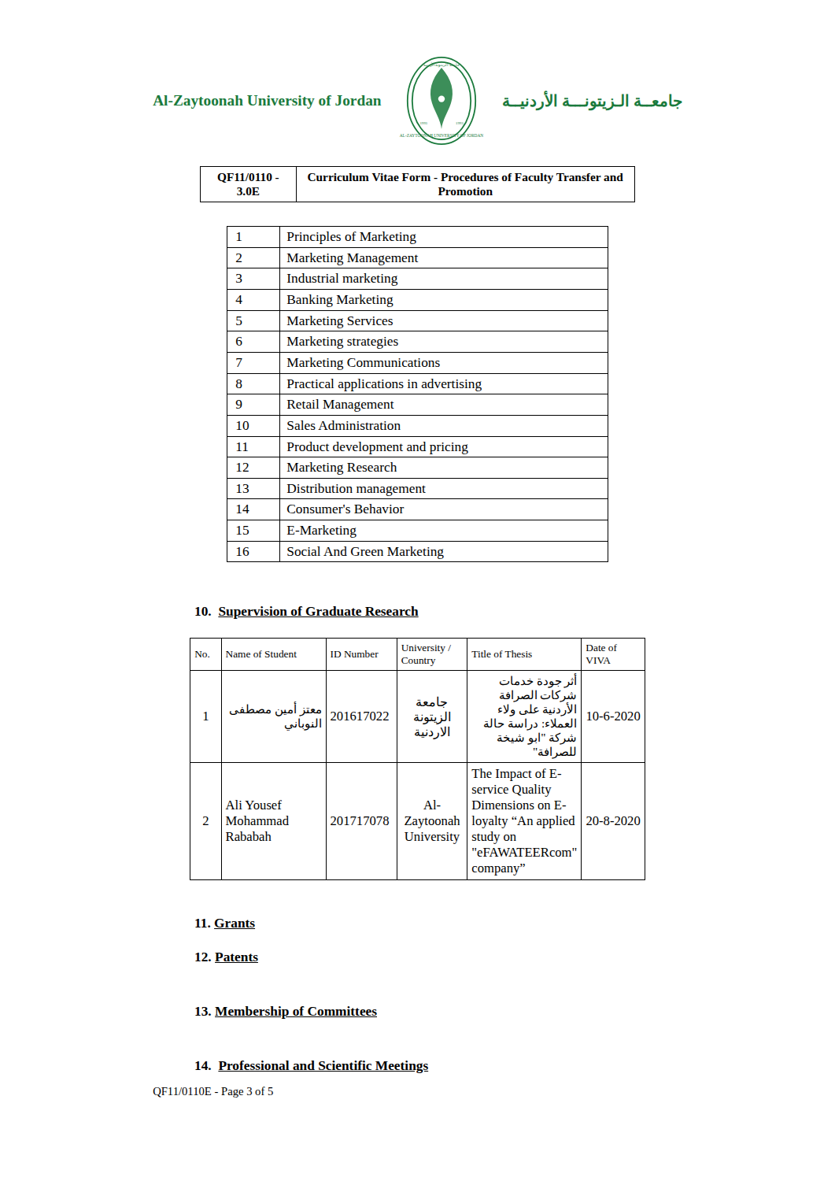Al-Zaytoonah University of Jordan
AL-ZAYTOONAH UNIVERSITY OF JORDAN جامعة الزيتونة الأردنية 1993 1993
جامعــة الـزيتونـــة الأردنيــة
QF11/0110 - 3.0E
Curriculum Vitae Form - Procedures of Faculty Transfer and Promotion
| 1 | Principles of Marketing |
| 2 | Marketing Management |
| 3 | Industrial marketing |
| 4 | Banking Marketing |
| 5 | Marketing Services |
| 6 | Marketing strategies |
| 7 | Marketing Communications |
| 8 | Practical applications in advertising |
| 9 | Retail Management |
| 10 | Sales Administration |
| 11 | Product development and pricing |
| 12 | Marketing Research |
| 13 | Distribution management |
| 14 | Consumer's Behavior |
| 15 | E-Marketing |
| 16 | Social And Green Marketing |
10. Supervision of Graduate Research
| No. | Name of Student | ID Number | University / Country | Title of Thesis | Date of VIVA |
| --- | --- | --- | --- | --- | --- |
| 1 | معتز أمين مصطفى النوباني | 201617022 | جامعة الزيتونة الاردنية | أثر جودة خدمات شركات الصرافة الأردنية على ولاء العملاء: دراسة حالة شركة "ابو شيخة للصرافة" | 10-6-2020 |
| 2 | Ali Yousef Mohammad Rababah | 201717078 | Al-Zaytoonah University | The Impact of E-service Quality Dimensions on E-loyalty “An applied study on "eFAWATEERcom" company” | 20-8-2020 |
11. Grants
12. Patents
13. Membership of Committees
14. Professional and Scientific Meetings
QF11/0110E - Page 3 of 5